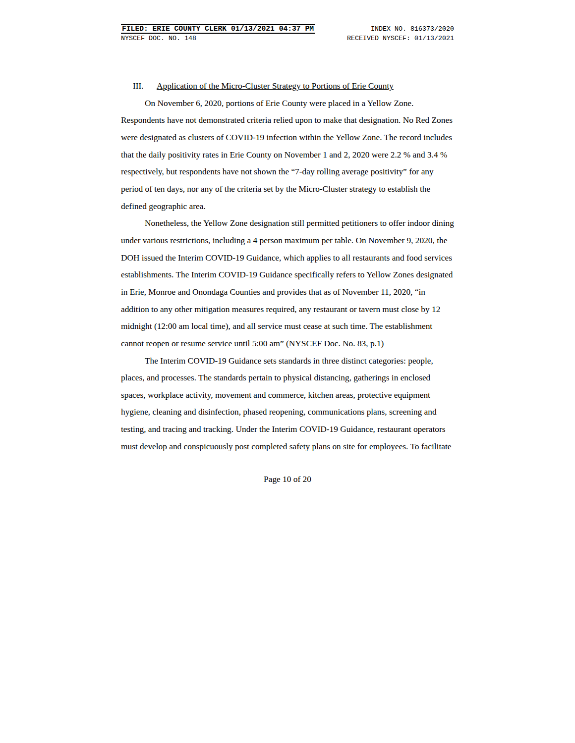FILED: ERIE COUNTY CLERK 01/13/2021 04:37 PM
INDEX NO. 816373/2020
NYSCEF DOC. NO. 148
RECEIVED NYSCEF: 01/13/2021
III.
Application of the Micro-Cluster Strategy to Portions of Erie County
On November 6, 2020, portions of Erie County were placed in a Yellow Zone. Respondents have not demonstrated criteria relied upon to make that designation. No Red Zones were designated as clusters of COVID-19 infection within the Yellow Zone. The record includes that the daily positivity rates in Erie County on November 1 and 2, 2020 were 2.2 % and 3.4 % respectively, but respondents have not shown the “7-day rolling average positivity” for any period of ten days, nor any of the criteria set by the Micro-Cluster strategy to establish the defined geographic area.
Nonetheless, the Yellow Zone designation still permitted petitioners to offer indoor dining under various restrictions, including a 4 person maximum per table. On November 9, 2020, the DOH issued the Interim COVID-19 Guidance, which applies to all restaurants and food services establishments. The Interim COVID-19 Guidance specifically refers to Yellow Zones designated in Erie, Monroe and Onondaga Counties and provides that as of November 11, 2020, “in addition to any other mitigation measures required, any restaurant or tavern must close by 12 midnight (12:00 am local time), and all service must cease at such time. The establishment cannot reopen or resume service until 5:00 am” (NYSCEF Doc. No. 83, p.1)
The Interim COVID-19 Guidance sets standards in three distinct categories: people, places, and processes. The standards pertain to physical distancing, gatherings in enclosed spaces, workplace activity, movement and commerce, kitchen areas, protective equipment hygiene, cleaning and disinfection, phased reopening, communications plans, screening and testing, and tracing and tracking. Under the Interim COVID-19 Guidance, restaurant operators must develop and conspicuously post completed safety plans on site for employees. To facilitate
Page 10 of 20